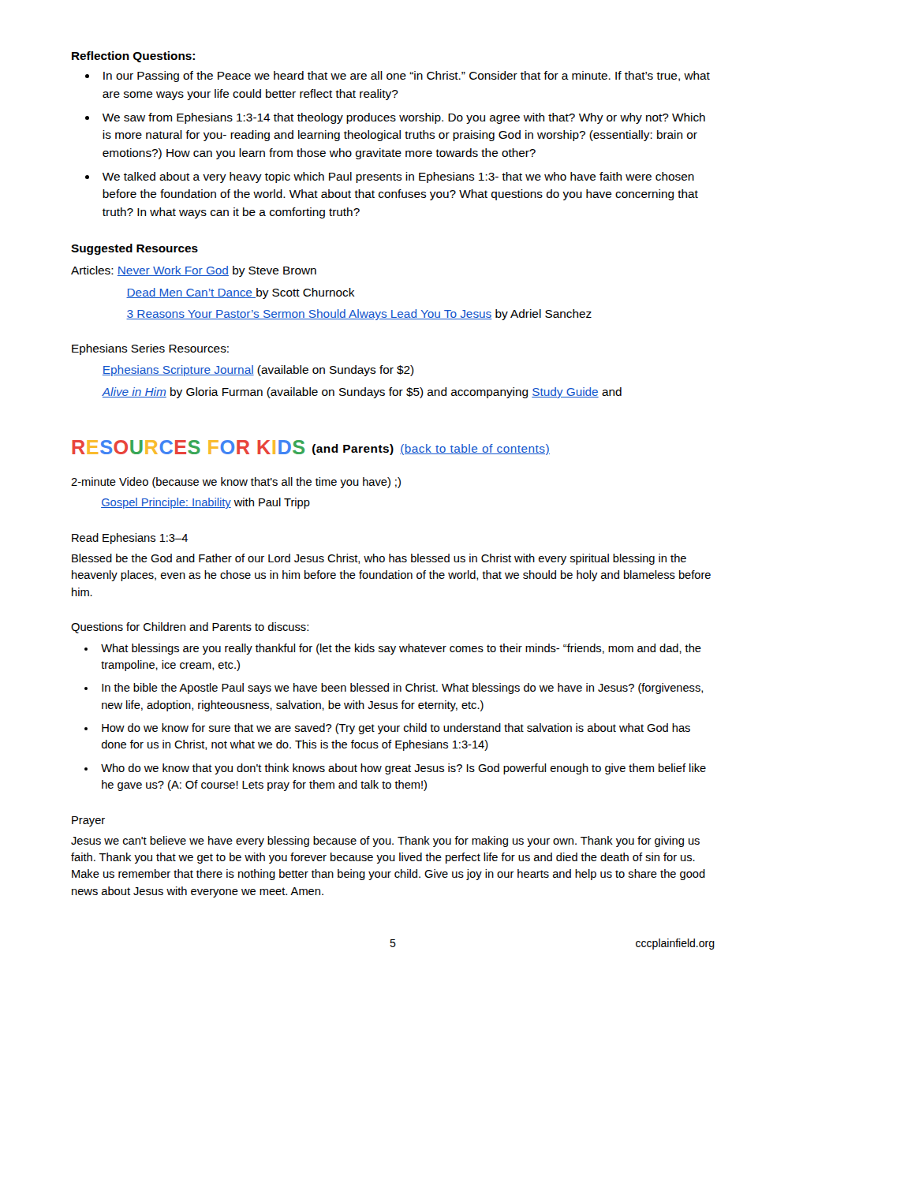Reflection Questions:
In our Passing of the Peace we heard that we are all one “in Christ.” Consider that for a minute. If that’s true, what are some ways your life could better reflect that reality?
We saw from Ephesians 1:3-14 that theology produces worship. Do you agree with that? Why or why not? Which is more natural for you- reading and learning theological truths or praising God in worship? (essentially: brain or emotions?) How can you learn from those who gravitate more towards the other?
We talked about a very heavy topic which Paul presents in Ephesians 1:3- that we who have faith were chosen before the foundation of the world. What about that confuses you? What questions do you have concerning that truth? In what ways can it be a comforting truth?
Suggested Resources
Articles: Never Work For God by Steve Brown
Dead Men Can’t Dance by Scott Churnock
3 Reasons Your Pastor’s Sermon Should Always Lead You To Jesus by Adriel Sanchez
Ephesians Series Resources:
Ephesians Scripture Journal (available on Sundays for $2)
Alive in Him by Gloria Furman (available on Sundays for $5) and accompanying Study Guide and
RESOURCES FOR KIDS (and Parents) (back to table of contents)
2-minute Video (because we know that's all the time you have) ;)
Gospel Principle: Inability with Paul Tripp
Read Ephesians 1:3–4
Blessed be the God and Father of our Lord Jesus Christ, who has blessed us in Christ with every spiritual blessing in the heavenly places, even as he chose us in him before the foundation of the world, that we should be holy and blameless before him.
Questions for Children and Parents to discuss:
What blessings are you really thankful for (let the kids say whatever comes to their minds- “friends, mom and dad, the trampoline, ice cream, etc.)
In the bible the Apostle Paul says we have been blessed in Christ. What blessings do we have in Jesus? (forgiveness, new life, adoption, righteousness, salvation, be with Jesus for eternity, etc.)
How do we know for sure that we are saved? (Try get your child to understand that salvation is about what God has done for us in Christ, not what we do. This is the focus of Ephesians 1:3-14)
Who do we know that you don't think knows about how great Jesus is? Is God powerful enough to give them belief like he gave us? (A: Of course! Lets pray for them and talk to them!)
Prayer
Jesus we can't believe we have every blessing because of you. Thank you for making us your own. Thank you for giving us faith. Thank you that we get to be with you forever because you lived the perfect life for us and died the death of sin for us. Make us remember that there is nothing better than being your child. Give us joy in our hearts and help us to share the good news about Jesus with everyone we meet. Amen.
5 cccplainfield.org